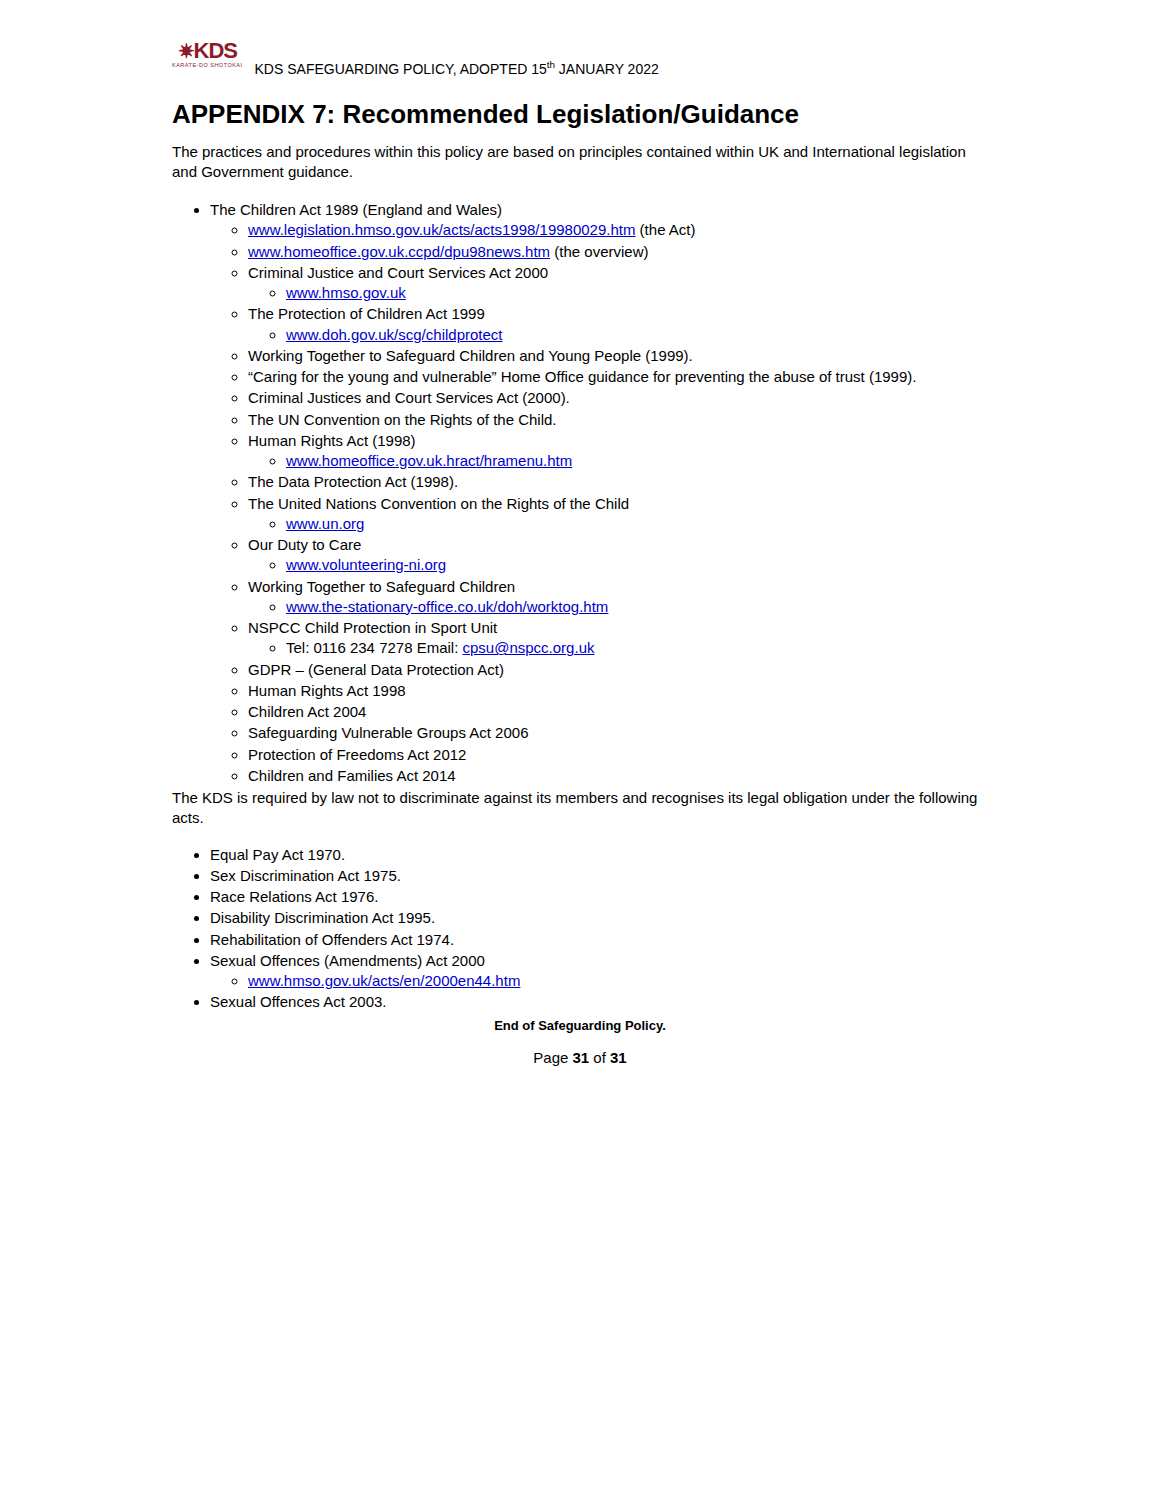✷KDS
KARATE-DO SHOTOKAI
KDS SAFEGUARDING POLICY, ADOPTED 15th JANUARY 2022
APPENDIX 7: Recommended Legislation/Guidance
The practices and procedures within this policy are based on principles contained within UK and International legislation and Government guidance.
The Children Act 1989 (England and Wales)
www.legislation.hmso.gov.uk/acts/acts1998/19980029.htm (the Act)
www.homeoffice.gov.uk.ccpd/dpu98news.htm (the overview)
Criminal Justice and Court Services Act 2000
www.hmso.gov.uk
The Protection of Children Act 1999
www.doh.gov.uk/scg/childprotect
Working Together to Safeguard Children and Young People (1999).
“Caring for the young and vulnerable” Home Office guidance for preventing the abuse of trust (1999).
Criminal Justices and Court Services Act (2000).
The UN Convention on the Rights of the Child.
Human Rights Act (1998)
www.homeoffice.gov.uk.hract/hramenu.htm
The Data Protection Act (1998).
The United Nations Convention on the Rights of the Child
www.un.org
Our Duty to Care
www.volunteering-ni.org
Working Together to Safeguard Children
www.the-stationary-office.co.uk/doh/worktog.htm
NSPCC Child Protection in Sport Unit
Tel: 0116 234 7278 Email: cpsu@nspcc.org.uk
GDPR – (General Data Protection Act)
Human Rights Act 1998
Children Act 2004
Safeguarding Vulnerable Groups Act 2006
Protection of Freedoms Act 2012
Children and Families Act 2014
The KDS is required by law not to discriminate against its members and recognises its legal obligation under the following acts.
Equal Pay Act 1970.
Sex Discrimination Act 1975.
Race Relations Act 1976.
Disability Discrimination Act 1995.
Rehabilitation of Offenders Act 1974.
Sexual Offences (Amendments) Act 2000
www.hmso.gov.uk/acts/en/2000en44.htm
Sexual Offences Act 2003.
End of Safeguarding Policy.
Page 31 of 31